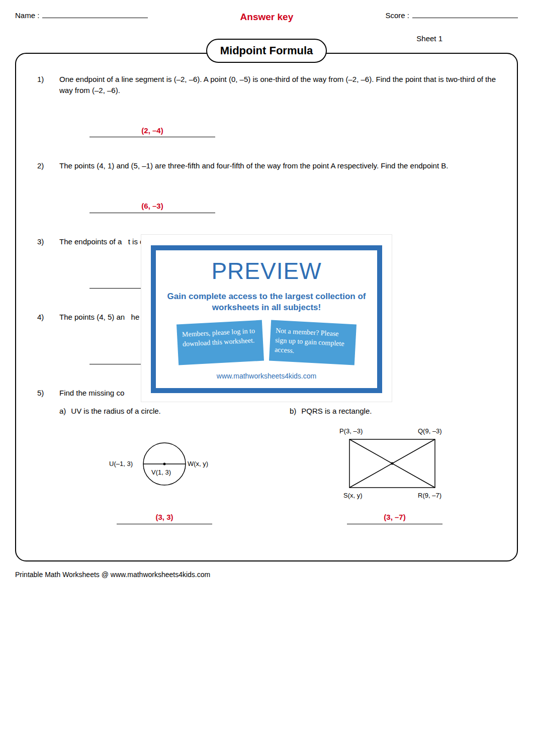Name :
Answer key
Score :
Sheet 1
Midpoint Formula
1) One endpoint of a line segment is (–2, –6). A point (0, –5) is one-third of the way from (–2, –6). Find the point that is two-third of the way from (–2, –6).
(2, –4)
2) The points (4, 1) and (5, –1) are three-fifth and four-fifth of the way from the point A respectively. Find the endpoint B.
(6, –3)
3) The endpoints of a t is one-fourth of the way from (–7, 8).
(–4, 5)
4) The points (4, 5) an he point M respectively. Find the point M.
(2, 3)
5) Find the missing co
a) UV is the radius of a circle.
U(–1, 3) W(x, y) V(1, 3)
(3, 3)
b) PQRS is a rectangle.
P(3, –3) Q(9, –3) S(x, y) R(9, –7)
(3, –7)
PREVIEW
Gain complete access to the largest collection of worksheets in all subjects!
Members, please log in to download this worksheet.
Not a member? Please sign up to gain complete access.
www.mathworksheets4kids.com
Printable Math Worksheets @ www.mathworksheets4kids.com